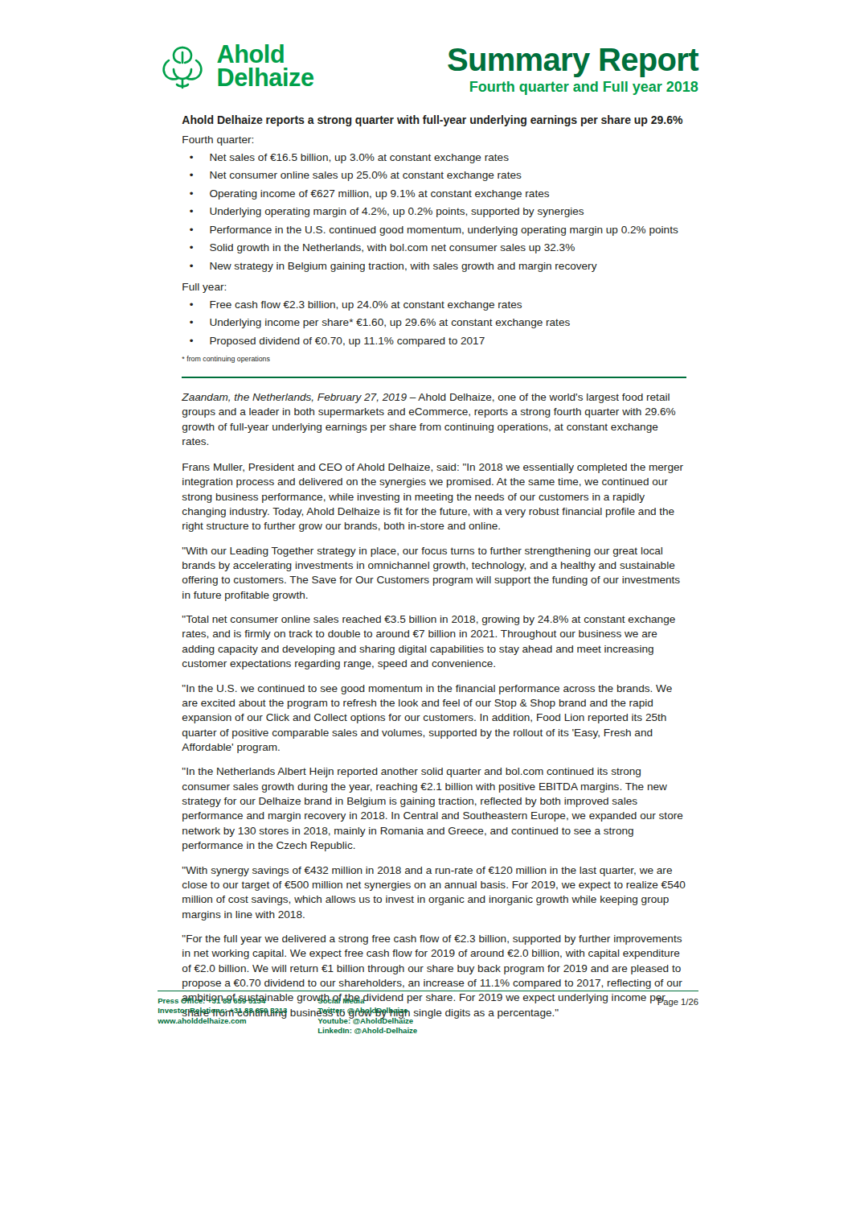Ahold
Delhaize
Summary Report
Fourth quarter and Full year 2018
Ahold Delhaize reports a strong quarter with full-year underlying earnings per share up 29.6%
Fourth quarter:
Net sales of €16.5 billion, up 3.0% at constant exchange rates
Net consumer online sales up 25.0% at constant exchange rates
Operating income of €627 million, up 9.1% at constant exchange rates
Underlying operating margin of 4.2%, up 0.2% points, supported by synergies
Performance in the U.S. continued good momentum, underlying operating margin up 0.2% points
Solid growth in the Netherlands, with bol.com net consumer sales up 32.3%
New strategy in Belgium gaining traction, with sales growth and margin recovery
Full year:
Free cash flow €2.3 billion, up 24.0% at constant exchange rates
Underlying income per share* €1.60, up 29.6% at constant exchange rates
Proposed dividend of €0.70, up 11.1% compared to 2017
* from continuing operations
Zaandam, the Netherlands, February 27, 2019 – Ahold Delhaize, one of the world's largest food retail groups and a leader in both supermarkets and eCommerce, reports a strong fourth quarter with 29.6% growth of full-year underlying earnings per share from continuing operations, at constant exchange rates.
Frans Muller, President and CEO of Ahold Delhaize, said: "In 2018 we essentially completed the merger integration process and delivered on the synergies we promised. At the same time, we continued our strong business performance, while investing in meeting the needs of our customers in a rapidly changing industry. Today, Ahold Delhaize is fit for the future, with a very robust financial profile and the right structure to further grow our brands, both in-store and online.
"With our Leading Together strategy in place, our focus turns to further strengthening our great local brands by accelerating investments in omnichannel growth, technology, and a healthy and sustainable offering to customers. The Save for Our Customers program will support the funding of our investments in future profitable growth.
"Total net consumer online sales reached €3.5 billion in 2018, growing by 24.8% at constant exchange rates, and is firmly on track to double to around €7 billion in 2021. Throughout our business we are adding capacity and developing and sharing digital capabilities to stay ahead and meet increasing customer expectations regarding range, speed and convenience.
"In the U.S. we continued to see good momentum in the financial performance across the brands. We are excited about the program to refresh the look and feel of our Stop & Shop brand and the rapid expansion of our Click and Collect options for our customers. In addition, Food Lion reported its 25th quarter of positive comparable sales and volumes, supported by the rollout of its 'Easy, Fresh and Affordable' program.
"In the Netherlands Albert Heijn reported another solid quarter and bol.com continued its strong consumer sales growth during the year, reaching €2.1 billion with positive EBITDA margins. The new strategy for our Delhaize brand in Belgium is gaining traction, reflected by both improved sales performance and margin recovery in 2018. In Central and Southeastern Europe, we expanded our store network by 130 stores in 2018, mainly in Romania and Greece, and continued to see a strong performance in the Czech Republic.
"With synergy savings of €432 million in 2018 and a run-rate of €120 million in the last quarter, we are close to our target of €500 million net synergies on an annual basis. For 2019, we expect to realize €540 million of cost savings, which allows us to invest in organic and inorganic growth while keeping group margins in line with 2018.
"For the full year we delivered a strong free cash flow of €2.3 billion, supported by further improvements in net working capital. We expect free cash flow for 2019 of around €2.0 billion, with capital expenditure of €2.0 billion. We will return €1 billion through our share buy back program for 2019 and are pleased to propose a €0.70 dividend to our shareholders, an increase of 11.1% compared to 2017, reflecting of our ambition of sustainable growth of the dividend per share. For 2019 we expect underlying income per share from continuing business to grow by high single digits as a percentage."
Press Office: +31 88 659 5134
Investor Relations: +31 88 659 5213
www.aholddelhaize.com
Social Media
Twitter: @AholdDelhaize
Youtube: @AholdDelhaize
LinkedIn: @Ahold-Delhaize
Page 1/26